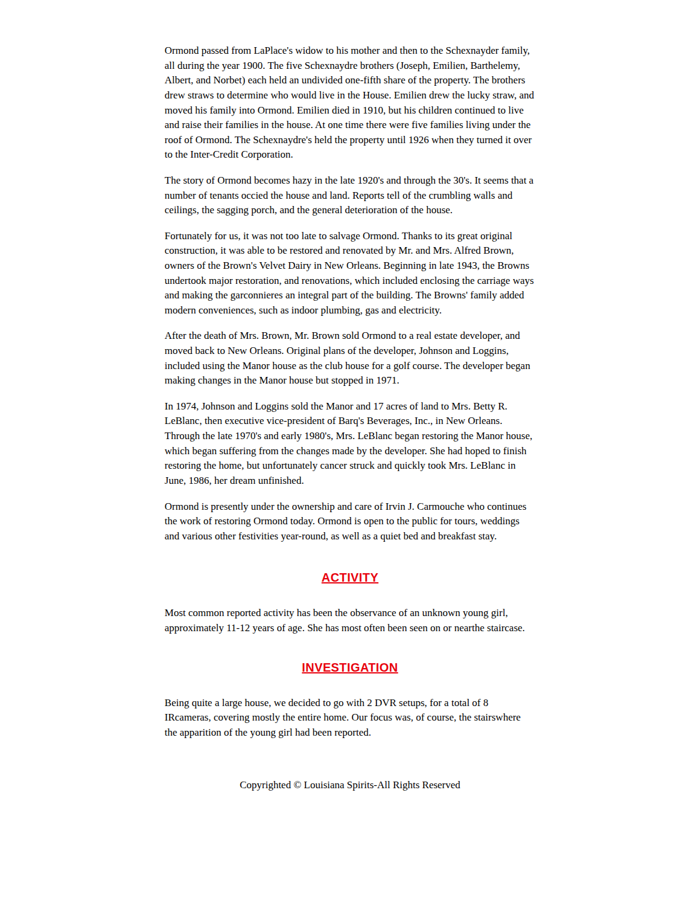Ormond passed from LaPlace's widow to his mother and then to the Schexnayder family, all during the year 1900. The five Schexnaydre brothers (Joseph, Emilien, Barthelemy, Albert, and Norbet) each held an undivided one-fifth share of the property. The brothers drew straws to determine who would live in the House. Emilien drew the lucky straw, and moved his family into Ormond. Emilien died in 1910, but his children continued to live and raise their families in the house. At one time there were five families living under the roof of Ormond. The Schexnaydre's held the property until 1926 when they turned it over to the Inter-Credit Corporation.
The story of Ormond becomes hazy in the late 1920's and through the 30's. It seems that a number of tenants occied the house and land. Reports tell of the crumbling walls and ceilings, the sagging porch, and the general deterioration of the house.
Fortunately for us, it was not too late to salvage Ormond. Thanks to its great original construction, it was able to be restored and renovated by Mr. and Mrs. Alfred Brown, owners of the Brown's Velvet Dairy in New Orleans. Beginning in late 1943, the Browns undertook major restoration, and renovations, which included enclosing the carriage ways and making the garconnieres an integral part of the building. The Browns' family added modern conveniences, such as indoor plumbing, gas and electricity.
After the death of Mrs. Brown, Mr. Brown sold Ormond to a real estate developer, and moved back to New Orleans. Original plans of the developer, Johnson and Loggins, included using the Manor house as the club house for a golf course. The developer began making changes in the Manor house but stopped in 1971.
In 1974, Johnson and Loggins sold the Manor and 17 acres of land to Mrs. Betty R. LeBlanc, then executive vice-president of Barq's Beverages, Inc., in New Orleans. Through the late 1970's and early 1980's, Mrs. LeBlanc began restoring the Manor house, which began suffering from the changes made by the developer. She had hoped to finish restoring the home, but unfortunately cancer struck and quickly took Mrs. LeBlanc in June, 1986, her dream unfinished.
Ormond is presently under the ownership and care of Irvin J. Carmouche who continues the work of restoring Ormond today. Ormond is open to the public for tours, weddings and various other festivities year-round, as well as a quiet bed and breakfast stay.
ACTIVITY
Most common reported activity has been the observance of an unknown young girl, approximately 11-12 years of age. She has most often been seen on or nearthe staircase.
INVESTIGATION
Being quite a large house, we decided to go with 2 DVR setups, for a total of 8 IRcameras, covering mostly the entire home. Our focus was, of course, the stairswhere the apparition of the young girl had been reported.
Copyrighted © Louisiana Spirits-All Rights Reserved